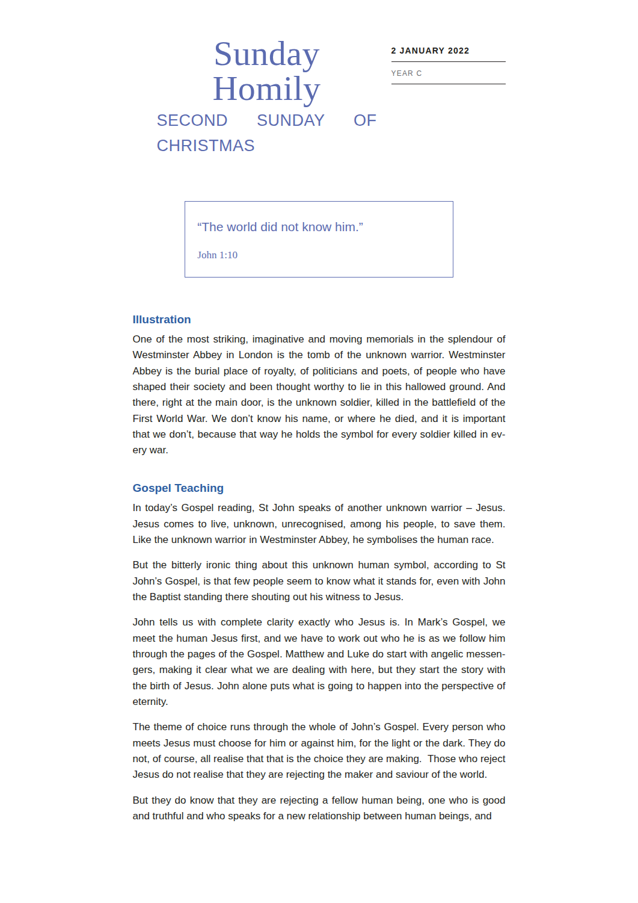Sunday Homily
Second Sunday of Christmas
2 January 2022
Year C
“The world did not know him.”
John 1:10
Illustration
One of the most striking, imaginative and moving memorials in the splendour of Westminster Abbey in London is the tomb of the unknown warrior. Westminster Abbey is the burial place of royalty, of politicians and poets, of people who have shaped their society and been thought worthy to lie in this hallowed ground. And there, right at the main door, is the unknown soldier, killed in the battlefield of the First World War. We don’t know his name, or where he died, and it is important that we don’t, because that way he holds the symbol for every soldier killed in every war.
Gospel Teaching
In today’s Gospel reading, St John speaks of another unknown warrior – Jesus. Jesus comes to live, unknown, unrecognised, among his people, to save them. Like the unknown warrior in Westminster Abbey, he symbolises the human race.
But the bitterly ironic thing about this unknown human symbol, according to St John’s Gospel, is that few people seem to know what it stands for, even with John the Baptist standing there shouting out his witness to Jesus.
John tells us with complete clarity exactly who Jesus is. In Mark’s Gospel, we meet the human Jesus first, and we have to work out who he is as we follow him through the pages of the Gospel. Matthew and Luke do start with angelic messengers, making it clear what we are dealing with here, but they start the story with the birth of Jesus. John alone puts what is going to happen into the perspective of eternity.
The theme of choice runs through the whole of John’s Gospel. Every person who meets Jesus must choose for him or against him, for the light or the dark. They do not, of course, all realise that that is the choice they are making. Those who reject Jesus do not realise that they are rejecting the maker and saviour of the world.
But they do know that they are rejecting a fellow human being, one who is good and truthful and who speaks for a new relationship between human beings, and